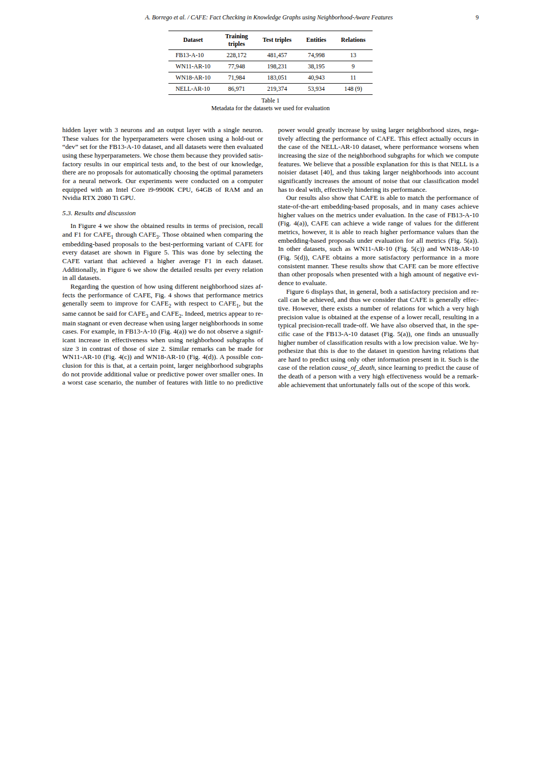A. Borrego et al. / CAFE: Fact Checking in Knowledge Graphs using Neighborhood-Aware Features 9
| Dataset | Training triples | Test triples | Entities | Relations |
| --- | --- | --- | --- | --- |
| FB13-A-10 | 228,172 | 481,457 | 74,998 | 13 |
| WN11-AR-10 | 77,948 | 198,231 | 38,195 | 9 |
| WN18-AR-10 | 71,984 | 183,051 | 40,943 | 11 |
| NELL-AR-10 | 86,971 | 219,374 | 53,934 | 148 (9) |
Table 1 Metadata for the datasets we used for evaluation
hidden layer with 3 neurons and an output layer with a single neuron. These values for the hyperparameters were chosen using a hold-out or “dev” set for the FB13-A-10 dataset, and all datasets were then evaluated using these hyperparameters. We chose them because they provided satisfactory results in our empirical tests and, to the best of our knowledge, there are no proposals for automatically choosing the optimal parameters for a neural network. Our experiments were conducted on a computer equipped with an Intel Core i9-9900K CPU, 64GB of RAM and an Nvidia RTX 2080 Ti GPU.
5.3. Results and discussion
In Figure 4 we show the obtained results in terms of precision, recall and F1 for CAFE1 through CAFE3. Those obtained when comparing the embedding-based proposals to the best-performing variant of CAFE for every dataset are shown in Figure 5. This was done by selecting the CAFE variant that achieved a higher average F1 in each dataset. Additionally, in Figure 6 we show the detailed results per every relation in all datasets.
Regarding the question of how using different neighborhood sizes affects the performance of CAFE, Fig. 4 shows that performance metrics generally seem to improve for CAFE2 with respect to CAFE1, but the same cannot be said for CAFE3 and CAFE2. Indeed, metrics appear to remain stagnant or even decrease when using larger neighborhoods in some cases. For example, in FB13-A-10 (Fig. 4(a)) we do not observe a significant increase in effectiveness when using neighborhood subgraphs of size 3 in contrast of those of size 2. Similar remarks can be made for WN11-AR-10 (Fig. 4(c)) and WN18-AR-10 (Fig. 4(d)). A possible conclusion for this is that, at a certain point, larger neighborhood subgraphs do not provide additional value or predictive power over smaller ones. In a worst case scenario, the number of features with little to no predictive power would greatly increase by using larger neighborhood sizes, negatively affecting the performance of CAFE. This effect actually occurs in the case of the NELL-AR-10 dataset, where performance worsens when increasing the size of the neighborhood subgraphs for which we compute features. We believe that a possible explanation for this is that NELL is a noisier dataset [40], and thus taking larger neighborhoods into account significantly increases the amount of noise that our classification model has to deal with, effectively hindering its performance.
Our results also show that CAFE is able to match the performance of state-of-the-art embedding-based proposals, and in many cases achieve higher values on the metrics under evaluation. In the case of FB13-A-10 (Fig. 4(a)), CAFE can achieve a wide range of values for the different metrics, however, it is able to reach higher performance values than the embedding-based proposals under evaluation for all metrics (Fig. 5(a)). In other datasets, such as WN11-AR-10 (Fig. 5(c)) and WN18-AR-10 (Fig. 5(d)), CAFE obtains a more satisfactory performance in a more consistent manner. These results show that CAFE can be more effective than other proposals when presented with a high amount of negative evidence to evaluate.
Figure 6 displays that, in general, both a satisfactory precision and recall can be achieved, and thus we consider that CAFE is generally effective. However, there exists a number of relations for which a very high precision value is obtained at the expense of a lower recall, resulting in a typical precision-recall trade-off. We have also observed that, in the specific case of the FB13-A-10 dataset (Fig. 5(a)), one finds an unusually higher number of classification results with a low precision value. We hypothesize that this is due to the dataset in question having relations that are hard to predict using only other information present in it. Such is the case of the relation cause_of_death, since learning to predict the cause of the death of a person with a very high effectiveness would be a remarkable achievement that unfortunately falls out of the scope of this work.